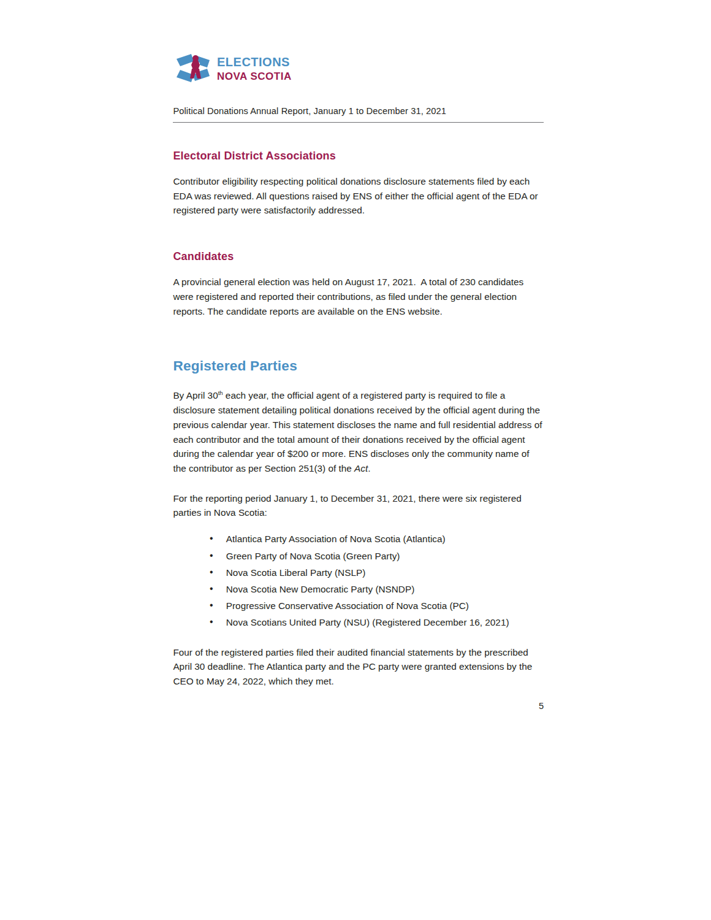ELECTIONS NOVA SCOTIA
Political Donations Annual Report, January 1 to December 31, 2021
Electoral District Associations
Contributor eligibility respecting political donations disclosure statements filed by each EDA was reviewed. All questions raised by ENS of either the official agent of the EDA or registered party were satisfactorily addressed.
Candidates
A provincial general election was held on August 17, 2021. A total of 230 candidates were registered and reported their contributions, as filed under the general election reports. The candidate reports are available on the ENS website.
Registered Parties
By April 30th each year, the official agent of a registered party is required to file a disclosure statement detailing political donations received by the official agent during the previous calendar year. This statement discloses the name and full residential address of each contributor and the total amount of their donations received by the official agent during the calendar year of $200 or more. ENS discloses only the community name of the contributor as per Section 251(3) of the Act.
For the reporting period January 1, to December 31, 2021, there were six registered parties in Nova Scotia:
Atlantica Party Association of Nova Scotia (Atlantica)
Green Party of Nova Scotia (Green Party)
Nova Scotia Liberal Party (NSLP)
Nova Scotia New Democratic Party (NSNDP)
Progressive Conservative Association of Nova Scotia (PC)
Nova Scotians United Party (NSU) (Registered December 16, 2021)
Four of the registered parties filed their audited financial statements by the prescribed April 30 deadline. The Atlantica party and the PC party were granted extensions by the CEO to May 24, 2022, which they met.
5